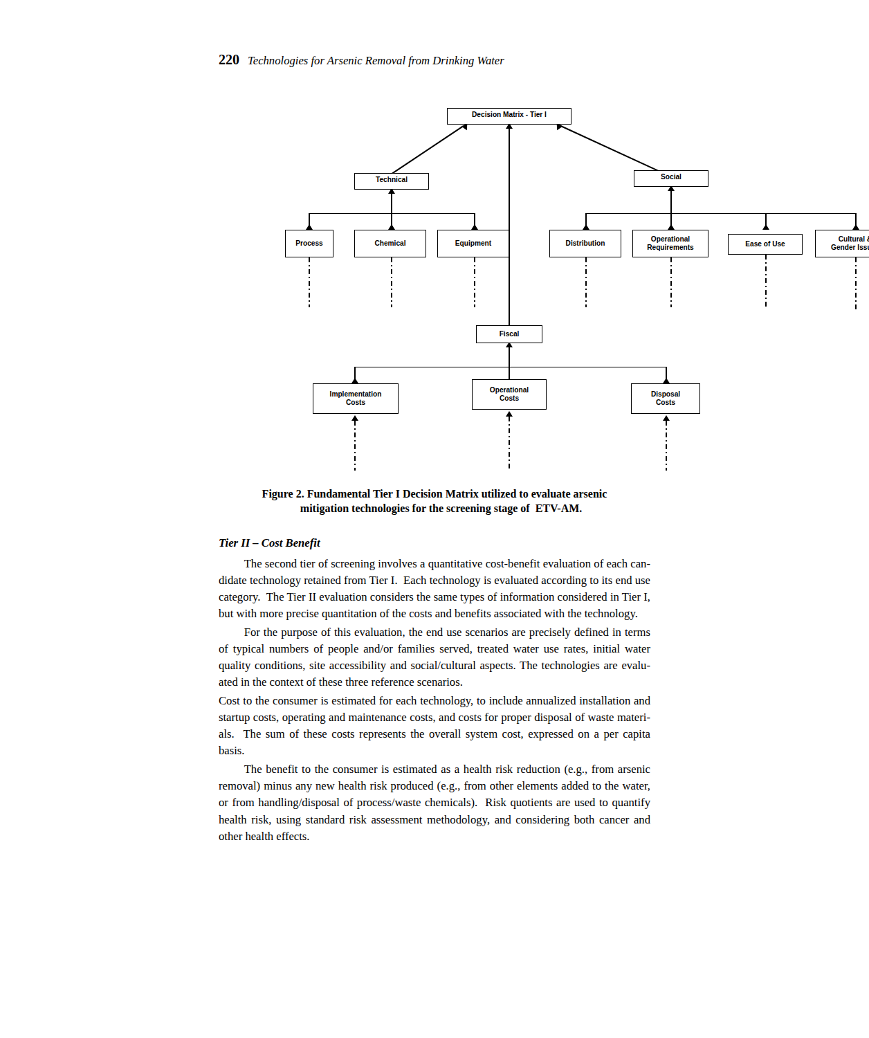220 Technologies for Arsenic Removal from Drinking Water
Decision Matrix - Tier I
Technical
Social
Process
Chemical
Equipment
Distribution
Operational
Requirements
Ease of Use
Cultural &
Gender Issues
Fiscal
Implementation
Costs
Operational
Costs
Disposal
Costs
Figure 2. Fundamental Tier I Decision Matrix utilized to evaluate arsenic mitigation technologies for the screening stage of ETV-AM.
Tier II – Cost Benefit
The second tier of screening involves a quantitative cost-benefit evaluation of each candidate technology retained from Tier I. Each technology is evaluated according to its end use category. The Tier II evaluation considers the same types of information considered in Tier I, but with more precise quantitation of the costs and benefits associated with the technology.
For the purpose of this evaluation, the end use scenarios are precisely defined in terms of typical numbers of people and/or families served, treated water use rates, initial water quality conditions, site accessibility and social/cultural aspects. The technologies are evaluated in the context of these three reference scenarios.
Cost to the consumer is estimated for each technology, to include annualized installation and startup costs, operating and maintenance costs, and costs for proper disposal of waste materials. The sum of these costs represents the overall system cost, expressed on a per capita basis.
The benefit to the consumer is estimated as a health risk reduction (e.g., from arsenic removal) minus any new health risk produced (e.g., from other elements added to the water, or from handling/disposal of process/waste chemicals). Risk quotients are used to quantify health risk, using standard risk assessment methodology, and considering both cancer and other health effects.